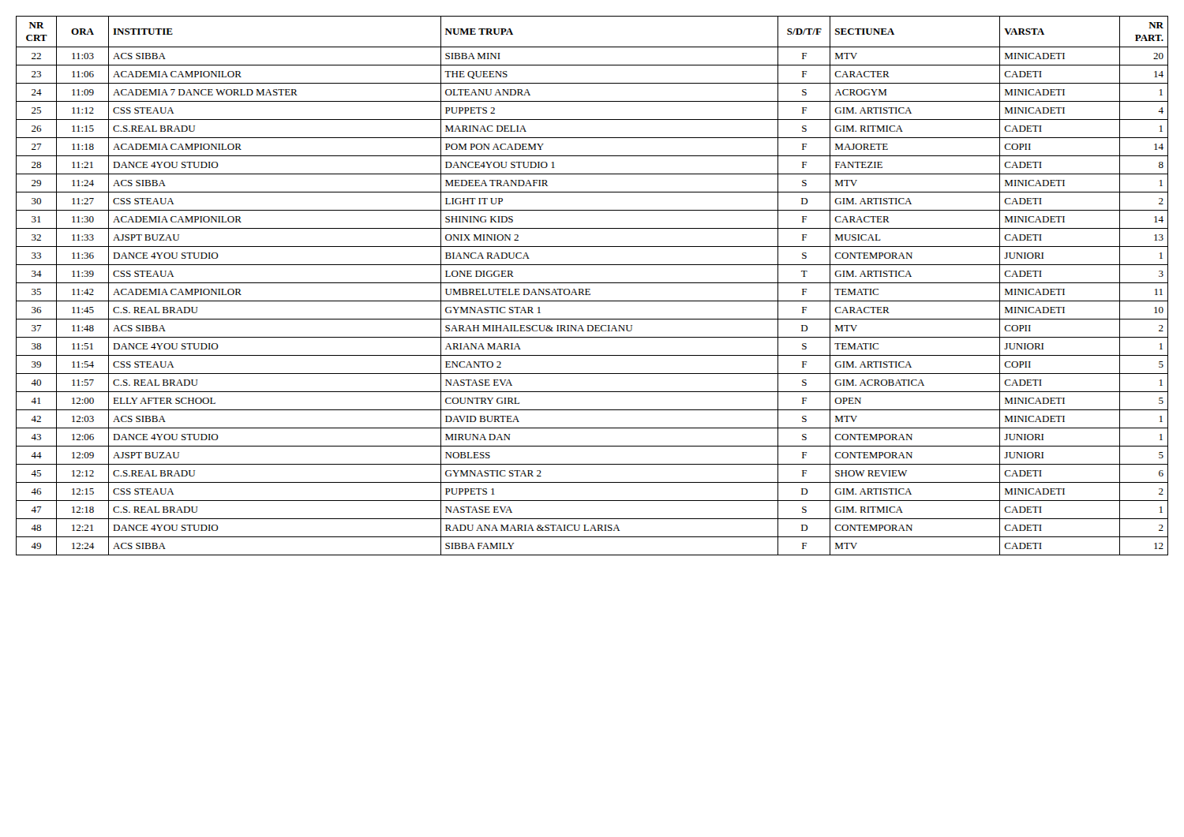| NR CRT | ORA | INSTITUTIE | NUME TRUPA | S/D/T/F | SECTIUNEA | VARSTA | NR PART. |
| --- | --- | --- | --- | --- | --- | --- | --- |
| 22 | 11:03 | ACS SIBBA | SIBBA MINI | F | MTV | MINICADETI | 20 |
| 23 | 11:06 | ACADEMIA CAMPIONILOR | THE QUEENS | F | CARACTER | CADETI | 14 |
| 24 | 11:09 | ACADEMIA 7 DANCE WORLD MASTER | OLTEANU ANDRA | S | ACROGYM | MINICADETI | 1 |
| 25 | 11:12 | CSS STEAUA | PUPPETS 2 | F | GIM. ARTISTICA | MINICADETI | 4 |
| 26 | 11:15 | C.S.REAL BRADU | MARINAC DELIA | S | GIM. RITMICA | CADETI | 1 |
| 27 | 11:18 | ACADEMIA CAMPIONILOR | POM PON ACADEMY | F | MAJORETE | COPII | 14 |
| 28 | 11:21 | DANCE 4YOU STUDIO | DANCE4YOU STUDIO 1 | F | FANTEZIE | CADETI | 8 |
| 29 | 11:24 | ACS SIBBA | MEDEEA TRANDAFIR | S | MTV | MINICADETI | 1 |
| 30 | 11:27 | CSS STEAUA | LIGHT IT UP | D | GIM. ARTISTICA | CADETI | 2 |
| 31 | 11:30 | ACADEMIA CAMPIONILOR | SHINING KIDS | F | CARACTER | MINICADETI | 14 |
| 32 | 11:33 | AJSPT BUZAU | ONIX MINION 2 | F | MUSICAL | CADETI | 13 |
| 33 | 11:36 | DANCE 4YOU STUDIO | BIANCA RADUCA | S | CONTEMPORAN | JUNIORI | 1 |
| 34 | 11:39 | CSS STEAUA | LONE DIGGER | T | GIM. ARTISTICA | CADETI | 3 |
| 35 | 11:42 | ACADEMIA CAMPIONILOR | UMBRELUTELE DANSATOARE | F | TEMATIC | MINICADETI | 11 |
| 36 | 11:45 | C.S. REAL BRADU | GYMNASTIC STAR 1 | F | CARACTER | MINICADETI | 10 |
| 37 | 11:48 | ACS SIBBA | SARAH MIHAILESCU& IRINA DECIANU | D | MTV | COPII | 2 |
| 38 | 11:51 | DANCE 4YOU STUDIO | ARIANA MARIA | S | TEMATIC | JUNIORI | 1 |
| 39 | 11:54 | CSS STEAUA | ENCANTO 2 | F | GIM. ARTISTICA | COPII | 5 |
| 40 | 11:57 | C.S. REAL BRADU | NASTASE EVA | S | GIM. ACROBATICA | CADETI | 1 |
| 41 | 12:00 | ELLY AFTER SCHOOL | COUNTRY GIRL | F | OPEN | MINICADETI | 5 |
| 42 | 12:03 | ACS SIBBA | DAVID BURTEA | S | MTV | MINICADETI | 1 |
| 43 | 12:06 | DANCE 4YOU STUDIO | MIRUNA DAN | S | CONTEMPORAN | JUNIORI | 1 |
| 44 | 12:09 | AJSPT BUZAU | NOBLESS | F | CONTEMPORAN | JUNIORI | 5 |
| 45 | 12:12 | C.S.REAL BRADU | GYMNASTIC STAR 2 | F | SHOW REVIEW | CADETI | 6 |
| 46 | 12:15 | CSS STEAUA | PUPPETS 1 | D | GIM. ARTISTICA | MINICADETI | 2 |
| 47 | 12:18 | C.S. REAL BRADU | NASTASE EVA | S | GIM. RITMICA | CADETI | 1 |
| 48 | 12:21 | DANCE 4YOU STUDIO | RADU ANA MARIA &STAICU LARISA | D | CONTEMPORAN | CADETI | 2 |
| 49 | 12:24 | ACS SIBBA | SIBBA FAMILY | F | MTV | CADETI | 12 |